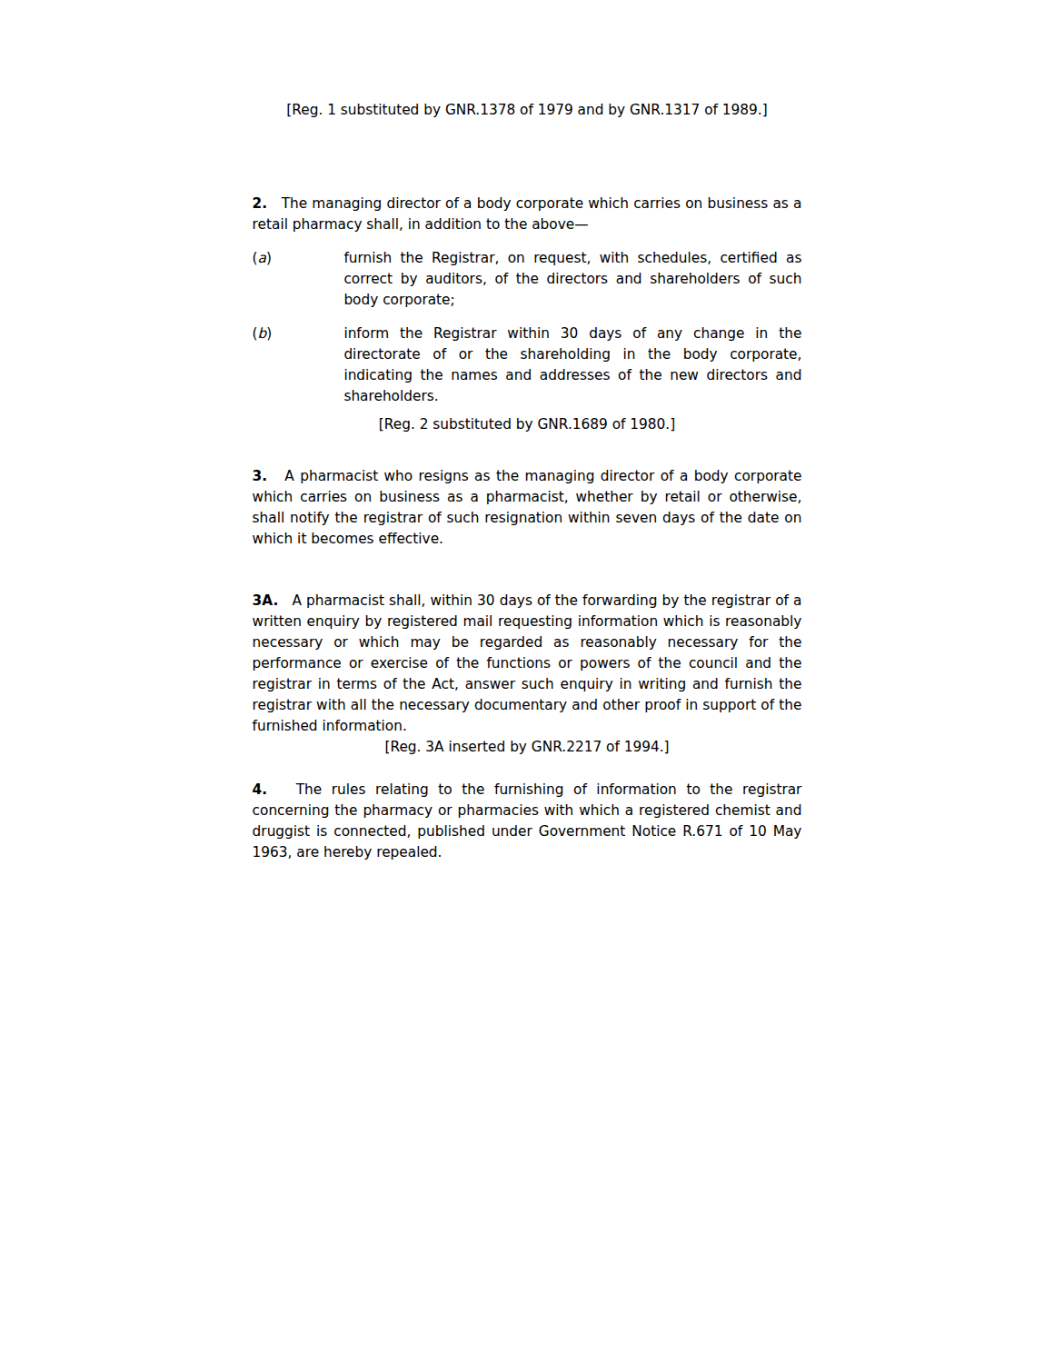[Reg. 1 substituted by GNR.1378 of 1979 and by GNR.1317 of 1989.]
2. The managing director of a body corporate which carries on business as a retail pharmacy shall, in addition to the above—
| ( a ) | furnish the Registrar, on request, with schedules, certified as correct by auditors, of the directors and shareholders of such body corporate; |
| ( b ) | inform the Registrar within 30 days of any change in the directorate of or the shareholding in the body corporate, indicating the names and addresses of the new directors and shareholders. |
[Reg. 2 substituted by GNR.1689 of 1980.]
3. A pharmacist who resigns as the managing director of a body corporate which carries on business as a pharmacist, whether by retail or otherwise, shall notify the registrar of such resignation within seven days of the date on which it becomes effective.
3A. A pharmacist shall, within 30 days of the forwarding by the registrar of a written enquiry by registered mail requesting information which is reasonably necessary or which may be regarded as reasonably necessary for the performance or exercise of the functions or powers of the council and the registrar in terms of the Act, answer such enquiry in writing and furnish the registrar with all the necessary documentary and other proof in support of the furnished information.
[Reg. 3A inserted by GNR.2217 of 1994.]
4. The rules relating to the furnishing of information to the registrar concerning the pharmacy or pharmacies with which a registered chemist and druggist is connected, published under Government Notice R.671 of 10 May 1963, are hereby repealed.